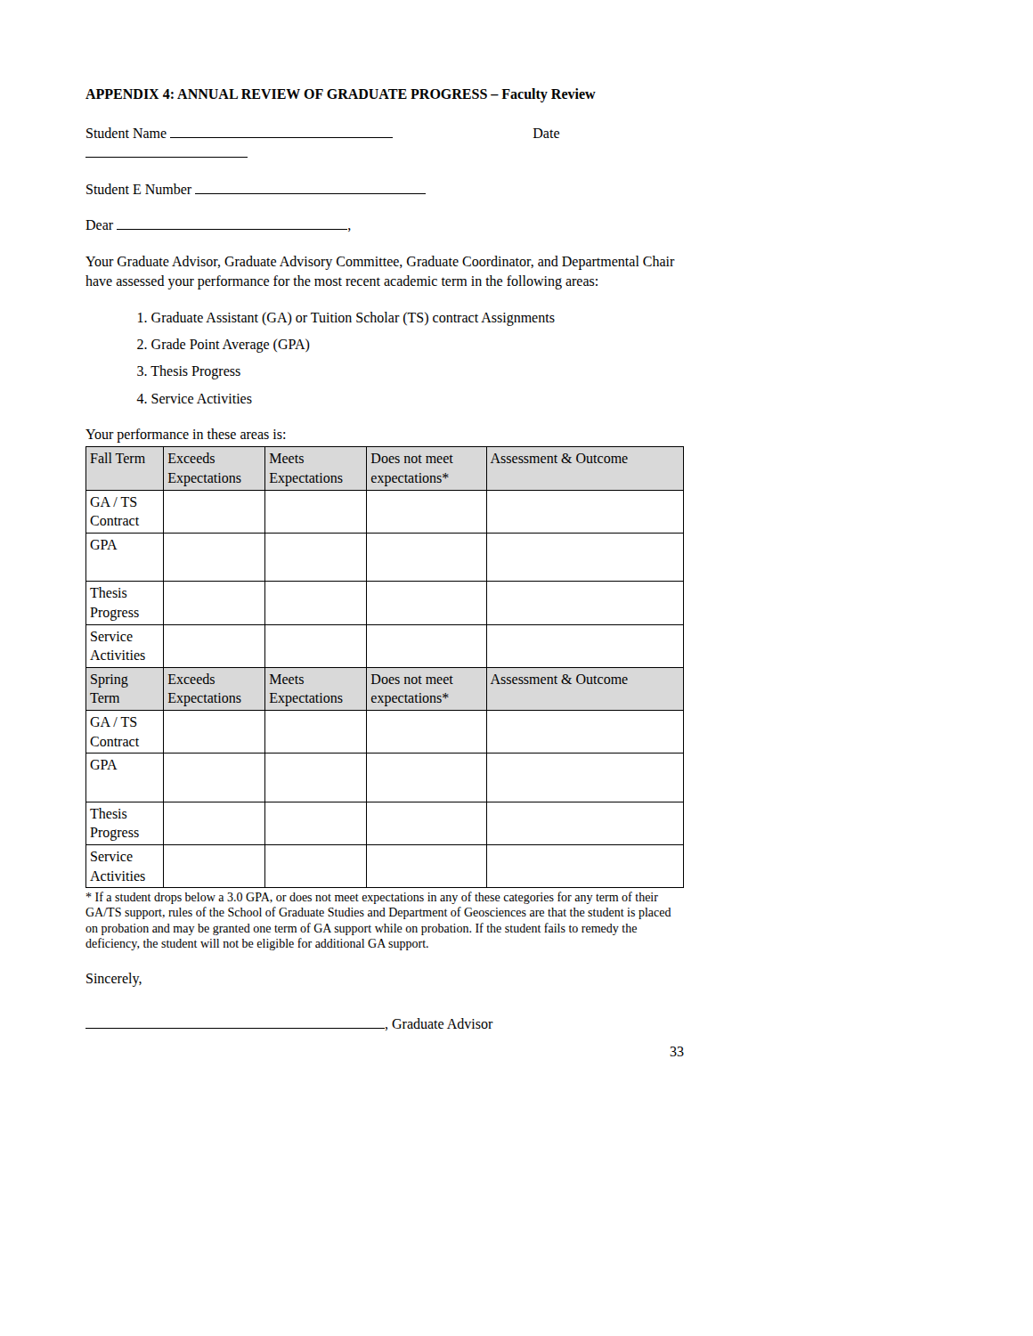APPENDIX 4: ANNUAL REVIEW OF GRADUATE PROGRESS – Faculty Review
Student Name Date
Student E Number
Dear ,
Your Graduate Advisor, Graduate Advisory Committee, Graduate Coordinator, and Departmental Chair have assessed your performance for the most recent academic term in the following areas:
1. Graduate Assistant (GA) or Tuition Scholar (TS) contract Assignments
2. Grade Point Average (GPA)
3. Thesis Progress
4. Service Activities
Your performance in these areas is:
| Fall Term | Exceeds Expectations | Meets Expectations | Does not meet expectations* | Assessment & Outcome |
| --- | --- | --- | --- | --- |
| GA / TS Contract | | | | |
| GPA | | | | |
| Thesis Progress | | | | |
| Service Activities | | | | |
| Spring Term | Exceeds Expectations | Meets Expectations | Does not meet expectations* | Assessment & Outcome |
| GA / TS Contract | | | | |
| GPA | | | | |
| Thesis Progress | | | | |
| Service Activities | | | | |
* If a student drops below a 3.0 GPA, or does not meet expectations in any of these categories for any term of their GA/TS support, rules of the School of Graduate Studies and Department of Geosciences are that the student is placed on probation and may be granted one term of GA support while on probation. If the student fails to remedy the deficiency, the student will not be eligible for additional GA support.
Sincerely,
, Graduate Advisor
33